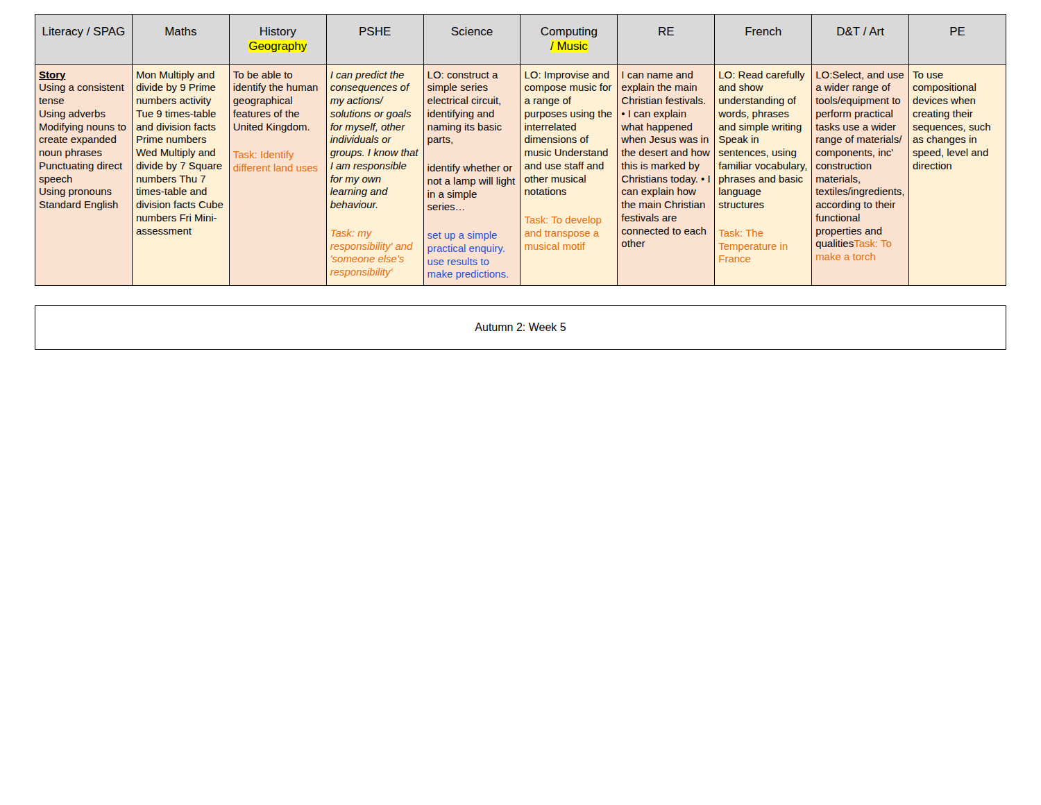| Literacy / SPAG | Maths | History Geography | PSHE | Science | Computing / Music | RE | French | D&T / Art | PE |
| --- | --- | --- | --- | --- | --- | --- | --- | --- | --- |
| Story Using a consistent tense Using adverbs Modifying nouns to create expanded noun phrases Punctuating direct speech Using pronouns Standard English | Mon Multiply and divide by 9 Prime numbers activity Tue 9 times-table and division facts Prime numbers Wed Multiply and divide by 7 Square numbers Thu 7 times-table and division facts Cube numbers Fri Mini-assessment | To be able to identify the human geographical features of the United Kingdom. Task: Identify different land uses | I can predict the consequences of my actions/ solutions or goals for myself, other individuals or groups. I know that I am responsible for my own learning and behaviour. Task: my responsibility' and 'someone else's responsibility' | LO: construct a simple series electrical circuit, identifying and naming its basic parts, identify whether or not a lamp will light in a simple series… set up a simple practical enquiry. use results to make predictions. | LO: Improvise and compose music for a range of purposes using the interrelated dimensions of music Understand and use staff and other musical notations Task: To develop and transpose a musical motif | I can name and explain the main Christian festivals. • I can explain what happened when Jesus was in the desert and how this is marked by Christians today. • I can explain how the main Christian festivals are connected to each other | LO: Read carefully and show understanding of words, phrases and simple writing Speak in sentences, using familiar vocabulary, phrases and basic language structures Task: The Temperature in France | LO:Select, and use a wider range of tools/equipment to perform practical tasks use a wider range of materials/ components, inc' construction materials, textiles/ingredients, according to their functional properties and qualities Task: To make a torch | To use compositional devices when creating their sequences, such as changes in speed, level and direction |
| Autumn 2: Week 5 |